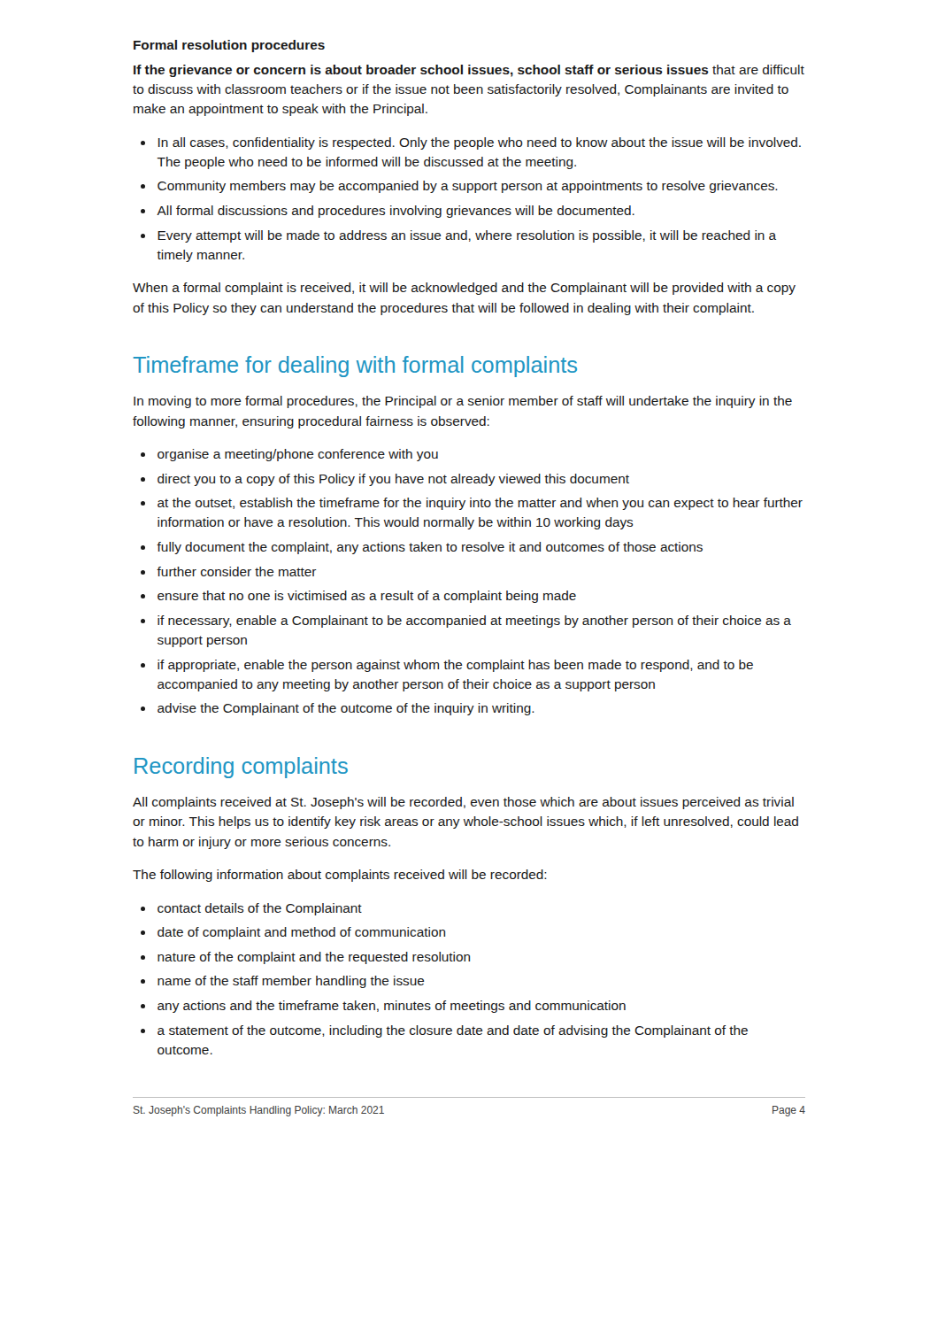Formal resolution procedures
If the grievance or concern is about broader school issues, school staff or serious issues that are difficult to discuss with classroom teachers or if the issue not been satisfactorily resolved, Complainants are invited to make an appointment to speak with the Principal.
In all cases, confidentiality is respected. Only the people who need to know about the issue will be involved. The people who need to be informed will be discussed at the meeting.
Community members may be accompanied by a support person at appointments to resolve grievances.
All formal discussions and procedures involving grievances will be documented.
Every attempt will be made to address an issue and, where resolution is possible, it will be reached in a timely manner.
When a formal complaint is received, it will be acknowledged and the Complainant will be provided with a copy of this Policy so they can understand the procedures that will be followed in dealing with their complaint.
Timeframe for dealing with formal complaints
In moving to more formal procedures, the Principal or a senior member of staff will undertake the inquiry in the following manner, ensuring procedural fairness is observed:
organise a meeting/phone conference with you
direct you to a copy of this Policy if you have not already viewed this document
at the outset, establish the timeframe for the inquiry into the matter and when you can expect to hear further information or have a resolution. This would normally be within 10 working days
fully document the complaint, any actions taken to resolve it and outcomes of those actions
further consider the matter
ensure that no one is victimised as a result of a complaint being made
if necessary, enable a Complainant to be accompanied at meetings by another person of their choice as a support person
if appropriate, enable the person against whom the complaint has been made to respond, and to be accompanied to any meeting by another person of their choice as a support person
advise the Complainant of the outcome of the inquiry in writing.
Recording complaints
All complaints received at St. Joseph's will be recorded, even those which are about issues perceived as trivial or minor. This helps us to identify key risk areas or any whole-school issues which, if left unresolved, could lead to harm or injury or more serious concerns.
The following information about complaints received will be recorded:
contact details of the Complainant
date of complaint and method of communication
nature of the complaint and the requested resolution
name of the staff member handling the issue
any actions and the timeframe taken, minutes of meetings and communication
a statement of the outcome, including the closure date and date of advising the Complainant of the outcome.
St. Joseph's Complaints Handling Policy: March 2021 Page 4